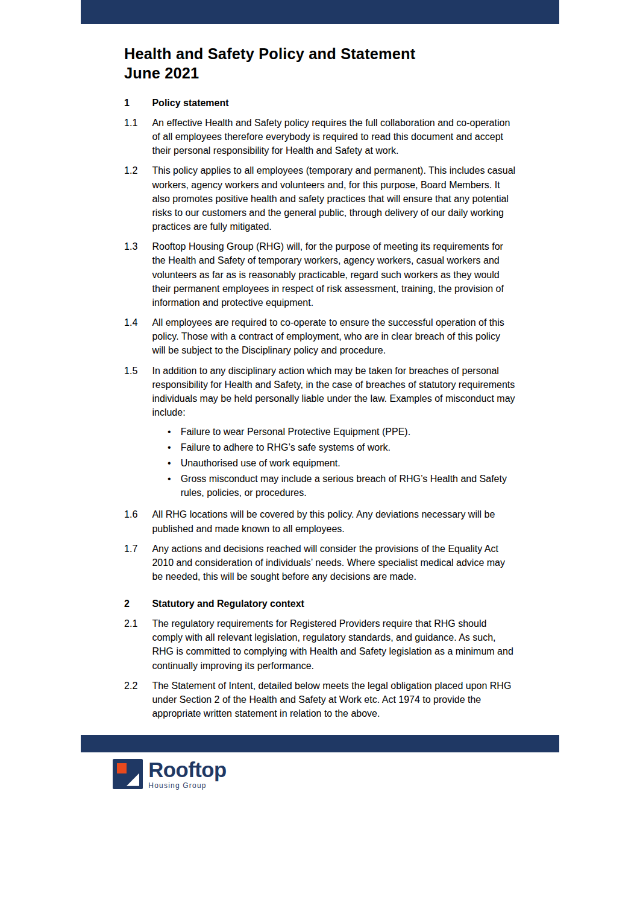Health and Safety Policy and StatementJune 2021
1
Policy statement
1.1 An effective Health and Safety policy requires the full collaboration and co-operation of all employees therefore everybody is required to read this document and accept their personal responsibility for Health and Safety at work.
1.2 This policy applies to all employees (temporary and permanent). This includes casual workers, agency workers and volunteers and, for this purpose, Board Members. It also promotes positive health and safety practices that will ensure that any potential risks to our customers and the general public, through delivery of our daily working practices are fully mitigated.
1.3 Rooftop Housing Group (RHG) will, for the purpose of meeting its requirements for the Health and Safety of temporary workers, agency workers, casual workers and volunteers as far as is reasonably practicable, regard such workers as they would their permanent employees in respect of risk assessment, training, the provision of information and protective equipment.
1.4 All employees are required to co-operate to ensure the successful operation of this policy. Those with a contract of employment, who are in clear breach of this policy will be subject to the Disciplinary policy and procedure.
1.5 In addition to any disciplinary action which may be taken for breaches of personal responsibility for Health and Safety, in the case of breaches of statutory requirements individuals may be held personally liable under the law. Examples of misconduct may include:
Failure to wear Personal Protective Equipment (PPE).
Failure to adhere to RHG’s safe systems of work.
Unauthorised use of work equipment.
Gross misconduct may include a serious breach of RHG’s Health and Safety rules, policies, or procedures.
1.6 All RHG locations will be covered by this policy. Any deviations necessary will be published and made known to all employees.
1.7 Any actions and decisions reached will consider the provisions of the Equality Act 2010 and consideration of individuals’ needs. Where specialist medical advice may be needed, this will be sought before any decisions are made.
2
Statutory and Regulatory context
2.1 The regulatory requirements for Registered Providers require that RHG should comply with all relevant legislation, regulatory standards, and guidance. As such, RHG is committed to complying with Health and Safety legislation as a minimum and continually improving its performance.
2.2 The Statement of Intent, detailed below meets the legal obligation placed upon RHG under Section 2 of the Health and Safety at Work etc. Act 1974 to provide the appropriate written statement in relation to the above.
Rooftop
Housing Group